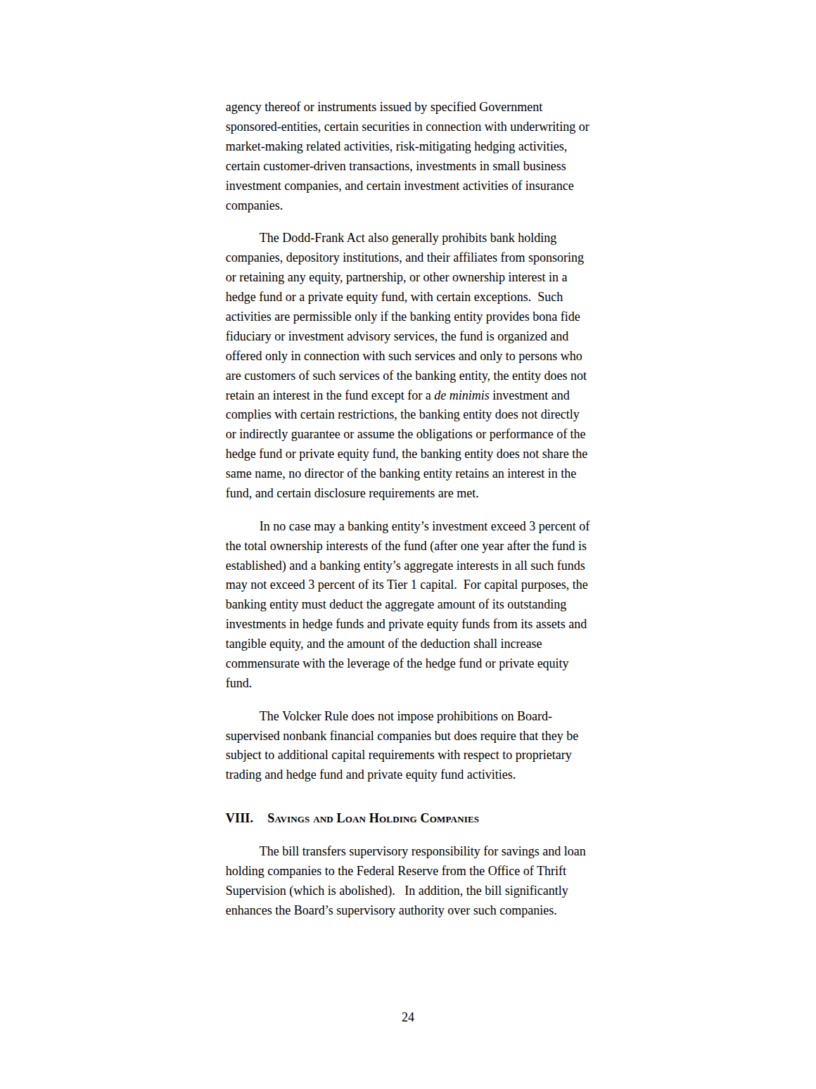agency thereof or instruments issued by specified Government sponsored-entities, certain securities in connection with underwriting or market-making related activities, risk-mitigating hedging activities, certain customer-driven transactions, investments in small business investment companies, and certain investment activities of insurance companies.
The Dodd-Frank Act also generally prohibits bank holding companies, depository institutions, and their affiliates from sponsoring or retaining any equity, partnership, or other ownership interest in a hedge fund or a private equity fund, with certain exceptions. Such activities are permissible only if the banking entity provides bona fide fiduciary or investment advisory services, the fund is organized and offered only in connection with such services and only to persons who are customers of such services of the banking entity, the entity does not retain an interest in the fund except for a de minimis investment and complies with certain restrictions, the banking entity does not directly or indirectly guarantee or assume the obligations or performance of the hedge fund or private equity fund, the banking entity does not share the same name, no director of the banking entity retains an interest in the fund, and certain disclosure requirements are met.
In no case may a banking entity’s investment exceed 3 percent of the total ownership interests of the fund (after one year after the fund is established) and a banking entity’s aggregate interests in all such funds may not exceed 3 percent of its Tier 1 capital. For capital purposes, the banking entity must deduct the aggregate amount of its outstanding investments in hedge funds and private equity funds from its assets and tangible equity, and the amount of the deduction shall increase commensurate with the leverage of the hedge fund or private equity fund.
The Volcker Rule does not impose prohibitions on Board-supervised nonbank financial companies but does require that they be subject to additional capital requirements with respect to proprietary trading and hedge fund and private equity fund activities.
VIII. Savings and Loan Holding Companies
The bill transfers supervisory responsibility for savings and loan holding companies to the Federal Reserve from the Office of Thrift Supervision (which is abolished). In addition, the bill significantly enhances the Board’s supervisory authority over such companies.
24